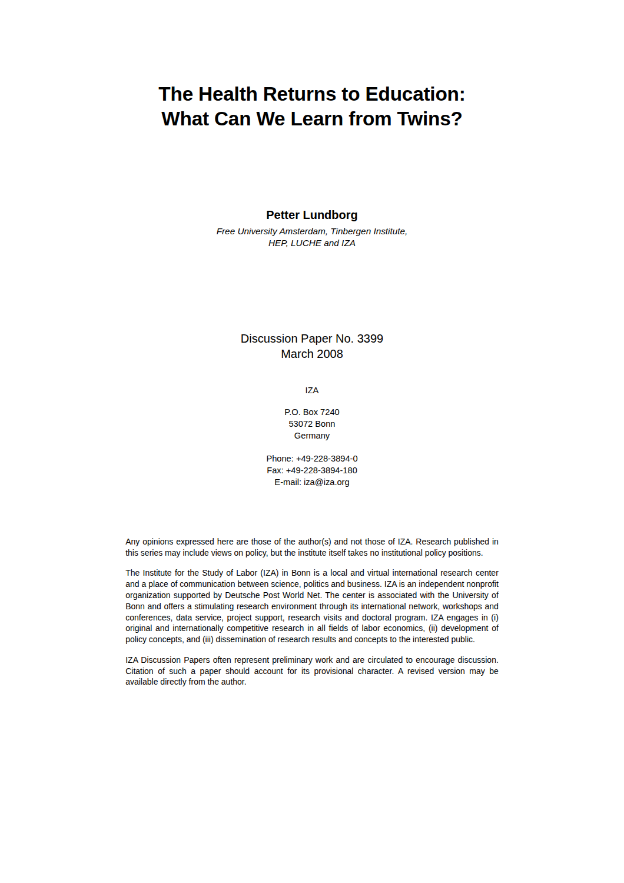The Health Returns to Education:
What Can We Learn from Twins?
Petter Lundborg
Free University Amsterdam, Tinbergen Institute,
HEP, LUCHE and IZA
Discussion Paper No. 3399
March 2008
IZA
P.O. Box 7240
53072 Bonn
Germany
Phone: +49-228-3894-0
Fax: +49-228-3894-180
E-mail: iza@iza.org
Any opinions expressed here are those of the author(s) and not those of IZA. Research published in this series may include views on policy, but the institute itself takes no institutional policy positions.
The Institute for the Study of Labor (IZA) in Bonn is a local and virtual international research center and a place of communication between science, politics and business. IZA is an independent nonprofit organization supported by Deutsche Post World Net. The center is associated with the University of Bonn and offers a stimulating research environment through its international network, workshops and conferences, data service, project support, research visits and doctoral program. IZA engages in (i) original and internationally competitive research in all fields of labor economics, (ii) development of policy concepts, and (iii) dissemination of research results and concepts to the interested public.
IZA Discussion Papers often represent preliminary work and are circulated to encourage discussion. Citation of such a paper should account for its provisional character. A revised version may be available directly from the author.